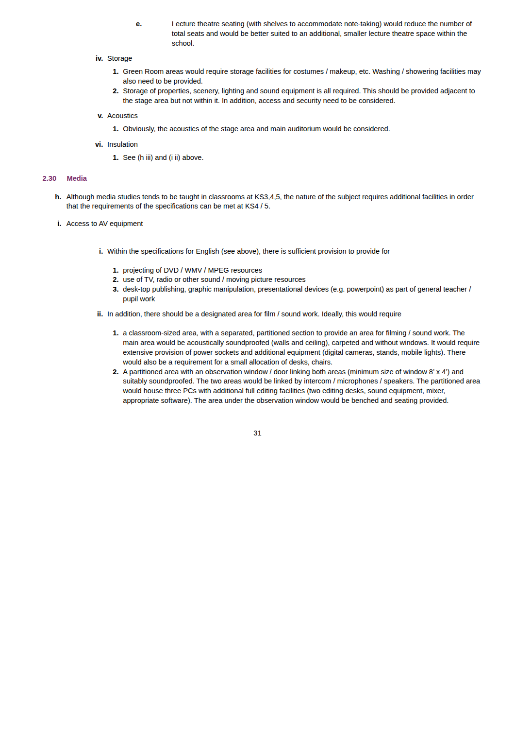e.
Lecture theatre seating (with shelves to accommodate note-taking) would reduce the number of total seats and would be better suited to an additional, smaller lecture theatre space within the school.
iv.
Storage
1.
Green Room areas would require storage facilities for costumes / makeup, etc. Washing / showering facilities may also need to be provided.
2.
Storage of properties, scenery, lighting and sound equipment is all required. This should be provided adjacent to the stage area but not within it. In addition, access and security need to be considered.
v.
Acoustics
1.
Obviously, the acoustics of the stage area and main auditorium would be considered.
vi.
Insulation
1.
See (h iii) and (i ii) above.
2.30
Media
h.
Although media studies tends to be taught in classrooms at KS3,4,5, the nature of the subject requires additional facilities in order that the requirements of the specifications can be met at KS4 / 5.
i.
Access to AV equipment
i.
Within the specifications for English (see above), there is sufficient provision to provide for
1.
projecting of DVD / WMV / MPEG resources
2.
use of TV, radio or other sound / moving picture resources
3.
desk-top publishing, graphic manipulation, presentational devices (e.g. powerpoint) as part of general teacher / pupil work
ii.
In addition, there should be a designated area for film / sound work. Ideally, this would require
1.
a classroom-sized area, with a separated, partitioned section to provide an area for filming / sound work. The main area would be acoustically soundproofed (walls and ceiling), carpeted and without windows. It would require extensive provision of power sockets and additional equipment (digital cameras, stands, mobile lights). There would also be a requirement for a small allocation of desks, chairs.
2.
A partitioned area with an observation window / door linking both areas (minimum size of window 8’ x 4’) and suitably soundproofed. The two areas would be linked by intercom / microphones / speakers. The partitioned area would house three PCs with additional full editing facilities (two editing desks, sound equipment, mixer, appropriate software). The area under the observation window would be benched and seating provided.
31